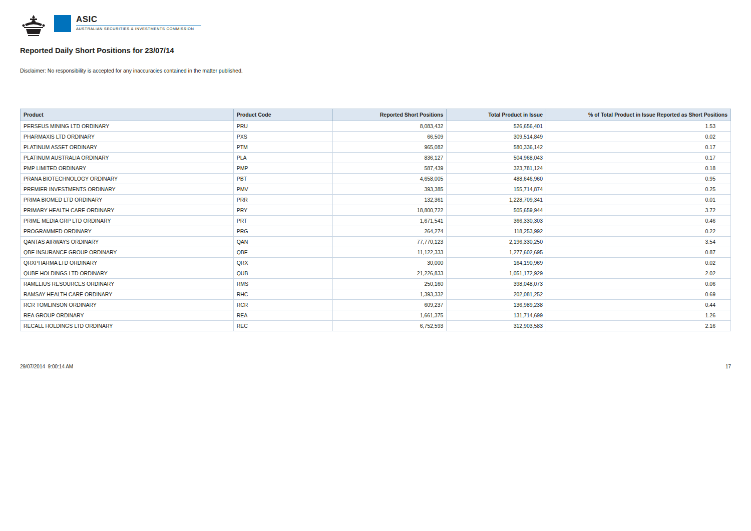ASIC
Australian Securities & Investments Commission
Reported Daily Short Positions for 23/07/14
Disclaimer: No responsibility is accepted for any inaccuracies contained in the matter published.
| Product | Product Code | Reported Short Positions | Total Product in Issue | % of Total Product in Issue Reported as Short Positions |
| --- | --- | --- | --- | --- |
| PERSEUS MINING LTD ORDINARY | PRU | 8,083,432 | 526,656,401 | 1.53 |
| PHARMAXIS LTD ORDINARY | PXS | 66,509 | 309,514,849 | 0.02 |
| PLATINUM ASSET ORDINARY | PTM | 965,082 | 580,336,142 | 0.17 |
| PLATINUM AUSTRALIA ORDINARY | PLA | 836,127 | 504,968,043 | 0.17 |
| PMP LIMITED ORDINARY | PMP | 587,439 | 323,781,124 | 0.18 |
| PRANA BIOTECHNOLOGY ORDINARY | PBT | 4,658,005 | 488,646,960 | 0.95 |
| PREMIER INVESTMENTS ORDINARY | PMV | 393,385 | 155,714,874 | 0.25 |
| PRIMA BIOMED LTD ORDINARY | PRR | 132,361 | 1,228,709,341 | 0.01 |
| PRIMARY HEALTH CARE ORDINARY | PRY | 18,800,722 | 505,659,944 | 3.72 |
| PRIME MEDIA GRP LTD ORDINARY | PRT | 1,671,541 | 366,330,303 | 0.46 |
| PROGRAMMED ORDINARY | PRG | 264,274 | 118,253,992 | 0.22 |
| QANTAS AIRWAYS ORDINARY | QAN | 77,770,123 | 2,196,330,250 | 3.54 |
| QBE INSURANCE GROUP ORDINARY | QBE | 11,122,333 | 1,277,602,695 | 0.87 |
| QRXPHARMA LTD ORDINARY | QRX | 30,000 | 164,190,969 | 0.02 |
| QUBE HOLDINGS LTD ORDINARY | QUB | 21,226,833 | 1,051,172,929 | 2.02 |
| RAMELIUS RESOURCES ORDINARY | RMS | 250,160 | 398,048,073 | 0.06 |
| RAMSAY HEALTH CARE ORDINARY | RHC | 1,393,332 | 202,081,252 | 0.69 |
| RCR TOMLINSON ORDINARY | RCR | 609,237 | 136,989,238 | 0.44 |
| REA GROUP ORDINARY | REA | 1,661,375 | 131,714,699 | 1.26 |
| RECALL HOLDINGS LTD ORDINARY | REC | 6,752,593 | 312,903,583 | 2.16 |
29/07/2014 9:00:14 AM 17